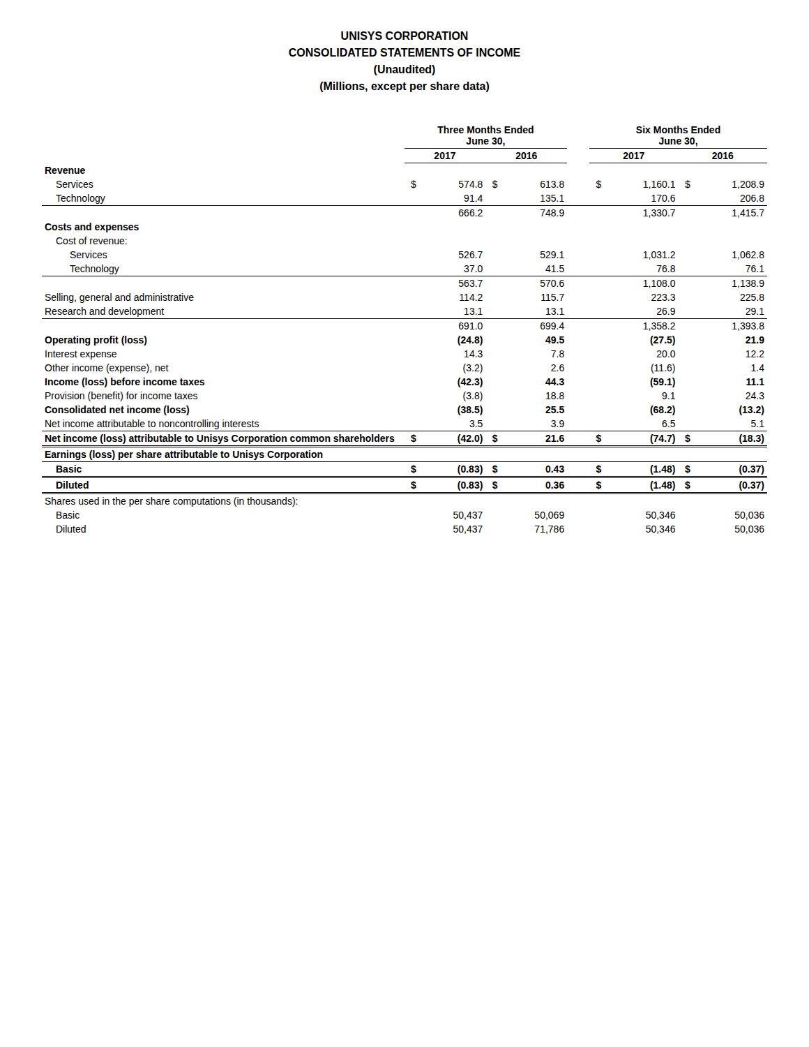UNISYS CORPORATION
CONSOLIDATED STATEMENTS OF INCOME
(Unaudited)
(Millions, except per share data)
| | Three Months Ended June 30, | | Six Months Ended June 30, |
| | 2017 | 2016 | | 2017 | 2016 |
| Revenue | |
| Services | $ | 574.8 | $ | 613.8 | | $ | 1,160.1 | $ | 1,208.9 |
| Technology | | 91.4 | | 135.1 | | | 170.6 | | 206.8 |
| | | 666.2 | | 748.9 | | | 1,330.7 | | 1,415.7 |
| Costs and expenses | |
| Cost of revenue: | |
| Services | | 526.7 | | 529.1 | | | 1,031.2 | | 1,062.8 |
| Technology | | 37.0 | | 41.5 | | | 76.8 | | 76.1 |
| | | 563.7 | | 570.6 | | | 1,108.0 | | 1,138.9 |
| Selling, general and administrative | | 114.2 | | 115.7 | | | 223.3 | | 225.8 |
| Research and development | | 13.1 | | 13.1 | | | 26.9 | | 29.1 |
| | | 691.0 | | 699.4 | | | 1,358.2 | | 1,393.8 |
| Operating profit (loss) | | (24.8) | | 49.5 | | | (27.5) | | 21.9 |
| Interest expense | | 14.3 | | 7.8 | | | 20.0 | | 12.2 |
| Other income (expense), net | | (3.2) | | 2.6 | | | (11.6) | | 1.4 |
| Income (loss) before income taxes | | (42.3) | | 44.3 | | | (59.1) | | 11.1 |
| Provision (benefit) for income taxes | | (3.8) | | 18.8 | | | 9.1 | | 24.3 |
| Consolidated net income (loss) | | (38.5) | | 25.5 | | | (68.2) | | (13.2) |
| Net income attributable to noncontrolling interests | | 3.5 | | 3.9 | | | 6.5 | | 5.1 |
| Net income (loss) attributable to Unisys Corporation common shareholders | $ | (42.0) | $ | 21.6 | | $ | (74.7) | $ | (18.3) |
| Earnings (loss) per share attributable to Unisys Corporation | |
| Basic | $ | (0.83) | $ | 0.43 | | $ | (1.48) | $ | (0.37) |
| Diluted | $ | (0.83) | $ | 0.36 | | $ | (1.48) | $ | (0.37) |
| Shares used in the per share computations (in thousands): | |
| Basic | | 50,437 | | 50,069 | | | 50,346 | | 50,036 |
| Diluted | | 50,437 | | 71,786 | | | 50,346 | | 50,036 |